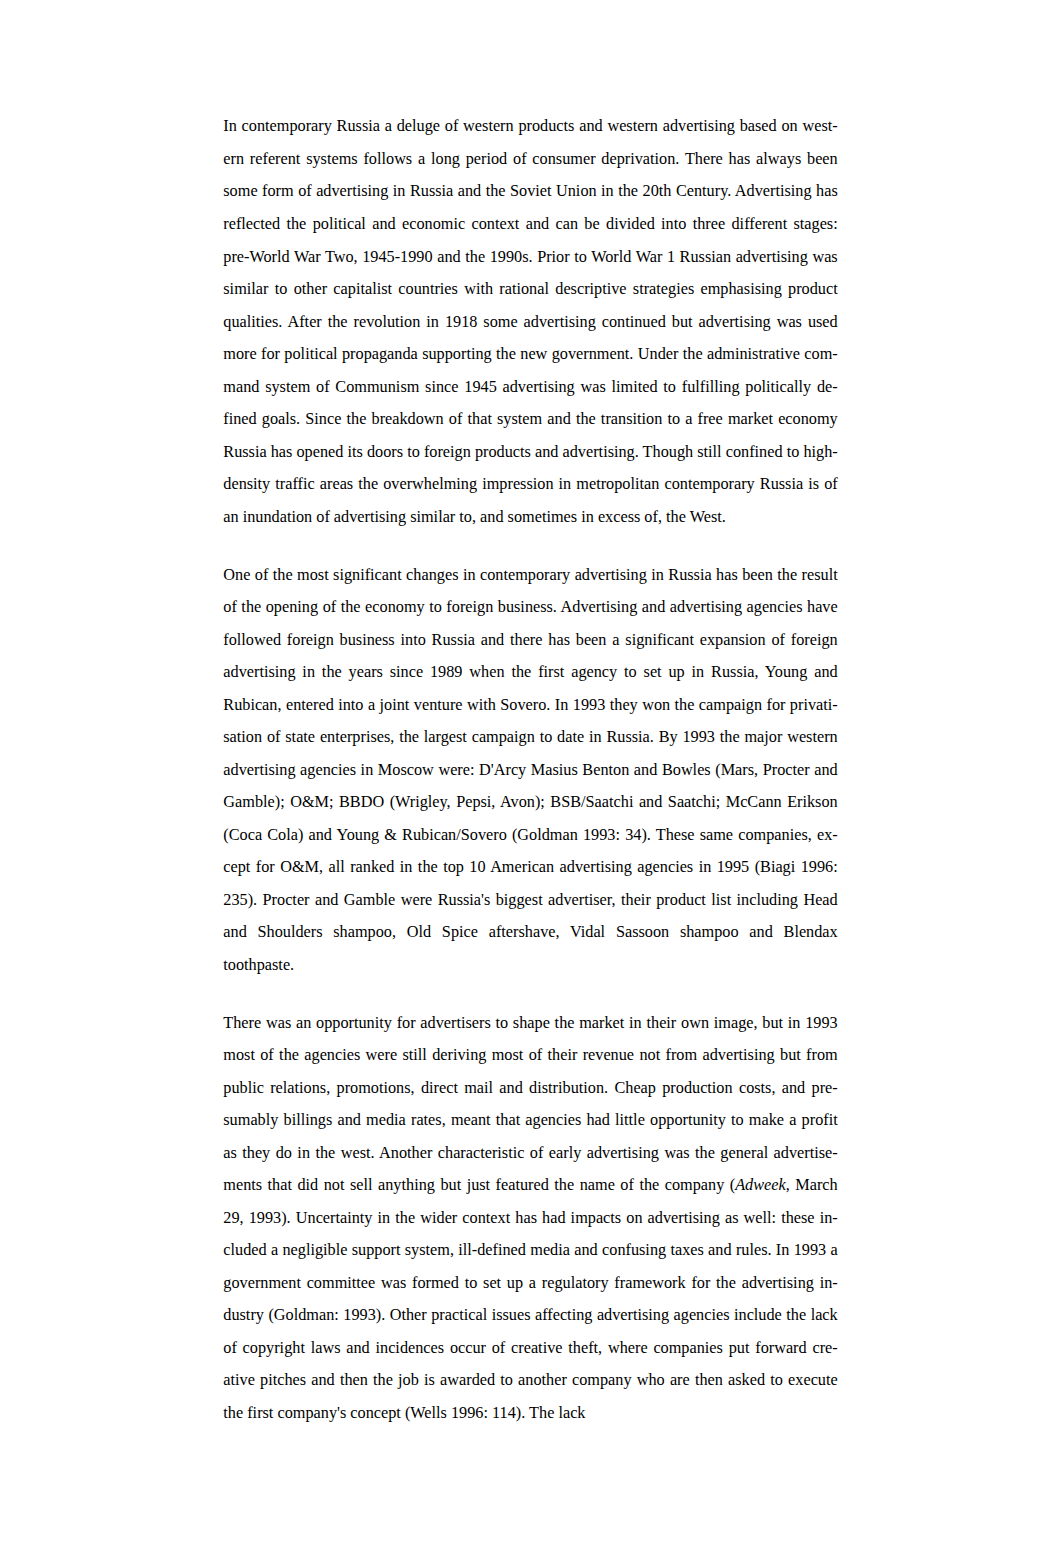In contemporary Russia a deluge of western products and western advertising based on western referent systems follows a long period of consumer deprivation. There has always been some form of advertising in Russia and the Soviet Union in the 20th Century. Advertising has reflected the political and economic context and can be divided into three different stages: pre-World War Two, 1945-1990 and the 1990s. Prior to World War 1 Russian advertising was similar to other capitalist countries with rational descriptive strategies emphasising product qualities. After the revolution in 1918 some advertising continued but advertising was used more for political propaganda supporting the new government. Under the administrative command system of Communism since 1945 advertising was limited to fulfilling politically defined goals. Since the breakdown of that system and the transition to a free market economy Russia has opened its doors to foreign products and advertising. Though still confined to high-density traffic areas the overwhelming impression in metropolitan contemporary Russia is of an inundation of advertising similar to, and sometimes in excess of, the West.
One of the most significant changes in contemporary advertising in Russia has been the result of the opening of the economy to foreign business. Advertising and advertising agencies have followed foreign business into Russia and there has been a significant expansion of foreign advertising in the years since 1989 when the first agency to set up in Russia, Young and Rubican, entered into a joint venture with Sovero. In 1993 they won the campaign for privatisation of state enterprises, the largest campaign to date in Russia. By 1993 the major western advertising agencies in Moscow were: D'Arcy Masius Benton and Bowles (Mars, Procter and Gamble); O&M; BBDO (Wrigley, Pepsi, Avon); BSB/Saatchi and Saatchi; McCann Erikson (Coca Cola) and Young & Rubican/Sovero (Goldman 1993: 34). These same companies, except for O&M, all ranked in the top 10 American advertising agencies in 1995 (Biagi 1996: 235). Procter and Gamble were Russia's biggest advertiser, their product list including Head and Shoulders shampoo, Old Spice aftershave, Vidal Sassoon shampoo and Blendax toothpaste.
There was an opportunity for advertisers to shape the market in their own image, but in 1993 most of the agencies were still deriving most of their revenue not from advertising but from public relations, promotions, direct mail and distribution. Cheap production costs, and presumably billings and media rates, meant that agencies had little opportunity to make a profit as they do in the west. Another characteristic of early advertising was the general advertisements that did not sell anything but just featured the name of the company (Adweek, March 29, 1993). Uncertainty in the wider context has had impacts on advertising as well: these included a negligible support system, ill-defined media and confusing taxes and rules. In 1993 a government committee was formed to set up a regulatory framework for the advertising industry (Goldman: 1993). Other practical issues affecting advertising agencies include the lack of copyright laws and incidences occur of creative theft, where companies put forward creative pitches and then the job is awarded to another company who are then asked to execute the first company's concept (Wells 1996: 114). The lack